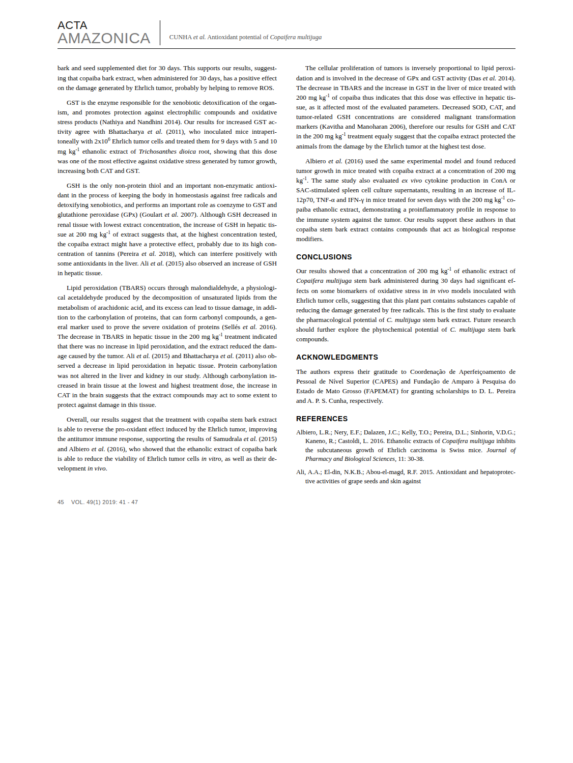ACTA
AMAZONICA
CUNHA et al. Antioxidant potential of Copaifera multijuga
bark and seed supplemented diet for 30 days. This supports our results, suggesting that copaiba bark extract, when administered for 30 days, has a positive effect on the damage generated by Ehrlich tumor, probably by helping to remove ROS.
GST is the enzyme responsible for the xenobiotic detoxification of the organism, and promotes protection against electrophilic compounds and oxidative stress products (Nathiya and Nandhini 2014). Our results for increased GST activity agree with Bhattacharya et al. (2011), who inoculated mice intraperitoneally with 2x106 Ehrlich tumor cells and treated them for 9 days with 5 and 10 mg kg-1 ethanolic extract of Trichosanthes dioica root, showing that this dose was one of the most effective against oxidative stress generated by tumor growth, increasing both CAT and GST.
GSH is the only non-protein thiol and an important non-enzymatic antioxidant in the process of keeping the body in homeostasis against free radicals and detoxifying xenobiotics, and performs an important role as coenzyme to GST and glutathione peroxidase (GPx) (Goulart et al. 2007). Although GSH decreased in renal tissue with lowest extract concentration, the increase of GSH in hepatic tissue at 200 mg kg-1 of extract suggests that, at the highest concentration tested, the copaiba extract might have a protective effect, probably due to its high concentration of tannins (Pereira et al. 2018), which can interfere positively with some antioxidants in the liver. Ali et al. (2015) also observed an increase of GSH in hepatic tissue.
Lipid peroxidation (TBARS) occurs through malondialdehyde, a physiological acetaldehyde produced by the decomposition of unsaturated lipids from the metabolism of arachidonic acid, and its excess can lead to tissue damage, in addition to the carbonylation of proteins, that can form carbonyl compounds, a general marker used to prove the severe oxidation of proteins (Sellés et al. 2016). The decrease in TBARS in hepatic tissue in the 200 mg kg-1 treatment indicated that there was no increase in lipid peroxidation, and the extract reduced the damage caused by the tumor. Ali et al. (2015) and Bhattacharya et al. (2011) also observed a decrease in lipid peroxidation in hepatic tissue. Protein carbonylation was not altered in the liver and kidney in our study. Although carbonylation increased in brain tissue at the lowest and highest treatment dose, the increase in CAT in the brain suggests that the extract compounds may act to some extent to protect against damage in this tissue.
Overall, our results suggest that the treatment with copaiba stem bark extract is able to reverse the pro-oxidant effect induced by the Ehrlich tumor, improving the antitumor immune response, supporting the results of Samudrala et al. (2015) and Albiero et al. (2016), who showed that the ethanolic extract of copaiba bark is able to reduce the viability of Ehrlich tumor cells in vitro, as well as their development in vivo.
The cellular proliferation of tumors is inversely proportional to lipid peroxidation and is involved in the decrease of GPx and GST activity (Das et al. 2014). The decrease in TBARS and the increase in GST in the liver of mice treated with 200 mg kg-1 of copaiba thus indicates that this dose was effective in hepatic tissue, as it affected most of the evaluated parameters. Decreased SOD, CAT, and tumor-related GSH concentrations are considered malignant transformation markers (Kavitha and Manoharan 2006), therefore our results for GSH and CAT in the 200 mg kg-1 treatment equaly suggest that the copaiba extract protected the animals from the damage by the Ehrlich tumor at the highest test dose.
Albiero et al. (2016) used the same experimental model and found reduced tumor growth in mice treated with copaiba extract at a concentration of 200 mg kg-1. The same study also evaluated ex vivo cytokine production in ConA or SAC-stimulated spleen cell culture supernatants, resulting in an increase of IL-12p70, TNF-α and IFN-γ in mice treated for seven days with the 200 mg kg-1 copaiba ethanolic extract, demonstrating a proinflammatory profile in response to the immune system against the tumor. Our results support these authors in that copaiba stem bark extract contains compounds that act as biological response modifiers.
CONCLUSIONS
Our results showed that a concentration of 200 mg kg-1 of ethanolic extract of Copaifera multijuga stem bark administered during 30 days had significant effects on some biomarkers of oxidative stress in in vivo models inoculated with Ehrlich tumor cells, suggesting that this plant part contains substances capable of reducing the damage generated by free radicals. This is the first study to evaluate the pharmacological potential of C. multijuga stem bark extract. Future research should further explore the phytochemical potential of C. multijuga stem bark compounds.
ACKNOWLEDGMENTS
The authors express their gratitude to Coordenação de Aperfeiçoamento de Pessoal de Nível Superior (CAPES) and Fundação de Amparo à Pesquisa do Estado de Mato Grosso (FAPEMAT) for granting scholarships to D. L. Pereira and A. P. S. Cunha, respectively.
REFERENCES
Albiero, L.R.; Nery, E.F.; Dalazen, J.C.; Kelly, T.O.; Pereira, D.L.; Sinhorin, V.D.G.; Kaneno, R.; Castoldi, L. 2016. Ethanolic extracts of Copaifera multijuga inhibits the subcutaneous growth of Ehrlich carcinoma is Swiss mice. Journal of Pharmacy and Biological Sciences, 11: 30-38.
Ali, A.A.; El-din, N.K.B.; Abou-el-magd, R.F. 2015. Antioxidant and hepatoprotective activities of grape seeds and skin against
45 VOL. 49(1) 2019: 41 - 47